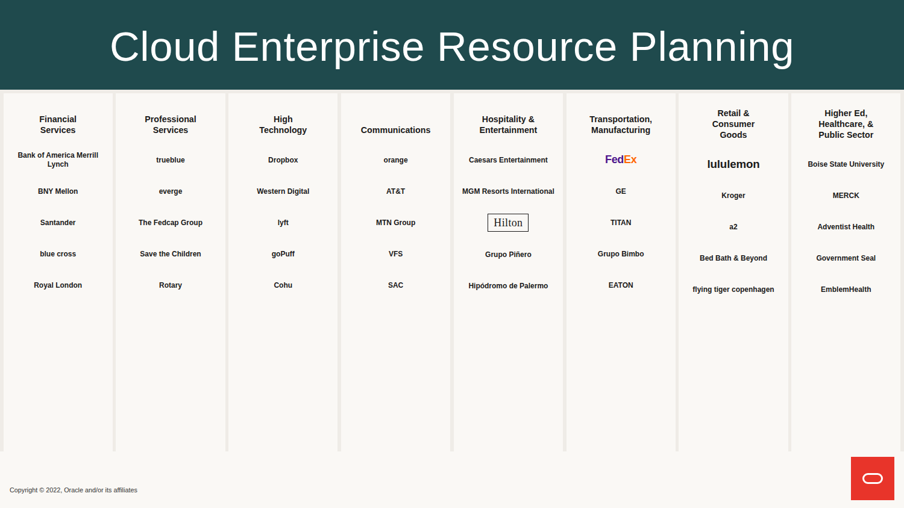Cloud Enterprise Resource Planning
Financial
Services
Bank of America Merrill Lynch
BNY Mellon
Santander
blue cross
Royal London
Professional
Services
trueblue
everge
The Fedcap Group
Save the Children
Rotary
High
Technology
Dropbox
Western Digital
lyft
goPuff
Cohu
Communications
orange
AT&T
MTN Group
VFS
SAC
Hospitality &
Entertainment
Caesars Entertainment
MGM Resorts International
Hilton
Grupo Piñero
Hipódromo de Palermo
Transportation,
Manufacturing
Fed Ex
GE
TITAN
Grupo Bimbo
EATON
Retail &
Consumer
Goods
lululemon
Kroger
a2
Bed Bath & Beyond
flying tiger copenhagen
Higher Ed,
Healthcare, &
Public Sector
Boise State University
MERCK
Adventist Health
Government Seal
EmblemHealth
Copyright © 2022, Oracle and/or its affiliates